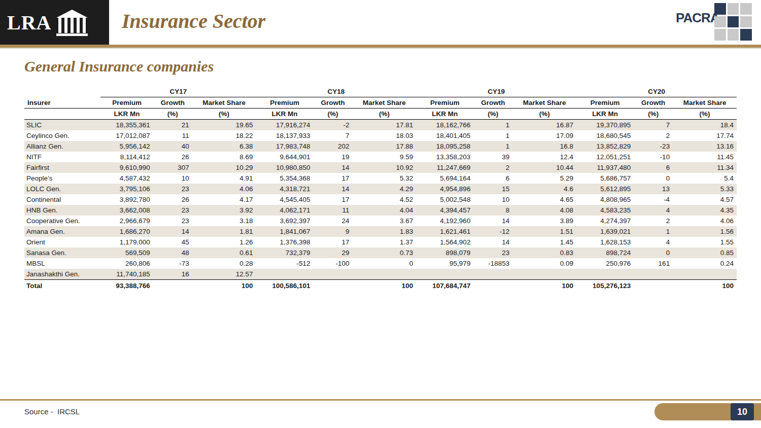LRA
Insurance Sector
PACRA
General Insurance companies
| | CY17 | CY18 | CY19 | CY20 |
| --- | --- | --- | --- | --- |
| Insurer | Premium | Growth | Market Share | Premium | Growth | Market Share | Premium | Growth | Market Share | Premium | Growth | Market Share |
| | LKR Mn | (%) | (%) | LKR Mn | (%) | (%) | LKR Mn | (%) | (%) | LKR Mn | (%) | (%) |
| SLIC | 18,355,361 | 21 | 19.65 | 17,916,274 | -2 | 17.81 | 18,162,766 | 1 | 16.87 | 19,370,895 | 7 | 18.4 |
| Ceylinco Gen. | 17,012,087 | 11 | 18.22 | 18,137,933 | 7 | 18.03 | 18,401,405 | 1 | 17.09 | 18,680,545 | 2 | 17.74 |
| Allianz Gen. | 5,956,142 | 40 | 6.38 | 17,983,748 | 202 | 17.88 | 18,095,258 | 1 | 16.8 | 13,852,829 | -23 | 13.16 |
| NITF | 8,114,412 | 26 | 8.69 | 9,644,901 | 19 | 9.59 | 13,358,203 | 39 | 12.4 | 12,051,251 | -10 | 11.45 |
| Fairfirst | 9,610,990 | 307 | 10.29 | 10,980,850 | 14 | 10.92 | 11,247,669 | 2 | 10.44 | 11,937,480 | 6 | 11.34 |
| People’s | 4,587,432 | 10 | 4.91 | 5,354,368 | 17 | 5.32 | 5,694,164 | 6 | 5.29 | 5,686,757 | 0 | 5.4 |
| LOLC Gen. | 3,795,106 | 23 | 4.06 | 4,318,721 | 14 | 4.29 | 4,954,896 | 15 | 4.6 | 5,612,895 | 13 | 5.33 |
| Continental | 3,892,780 | 26 | 4.17 | 4,545,405 | 17 | 4.52 | 5,002,548 | 10 | 4.65 | 4,808,965 | -4 | 4.57 |
| HNB Gen. | 3,662,008 | 23 | 3.92 | 4,062,171 | 11 | 4.04 | 4,394,457 | 8 | 4.08 | 4,583,235 | 4 | 4.35 |
| Cooperative Gen. | 2,966,679 | 23 | 3.18 | 3,692,397 | 24 | 3.67 | 4,192,960 | 14 | 3.89 | 4,274,397 | 2 | 4.06 |
| Amana Gen. | 1,686,270 | 14 | 1.81 | 1,841,067 | 9 | 1.83 | 1,621,461 | -12 | 1.51 | 1,639,021 | 1 | 1.56 |
| Orient | 1,179,000 | 45 | 1.26 | 1,376,398 | 17 | 1.37 | 1,564,902 | 14 | 1.45 | 1,628,153 | 4 | 1.55 |
| Sanasa Gen. | 569,509 | 48 | 0.61 | 732,379 | 29 | 0.73 | 898,079 | 23 | 0.83 | 898,724 | 0 | 0.85 |
| MBSL | 260,806 | -73 | 0.28 | -512 | -100 | 0 | 95,979 | -18853 | 0.09 | 250,976 | 161 | 0.24 |
| Janashakthi Gen. | 11,740,185 | 16 | 12.57 | | | | | | | | | |
| Total | 93,388,766 | | 100 | 100,586,101 | | 100 | 107,684,747 | | 100 | 105,276,123 | | 100 |
Source - IRCSL
10